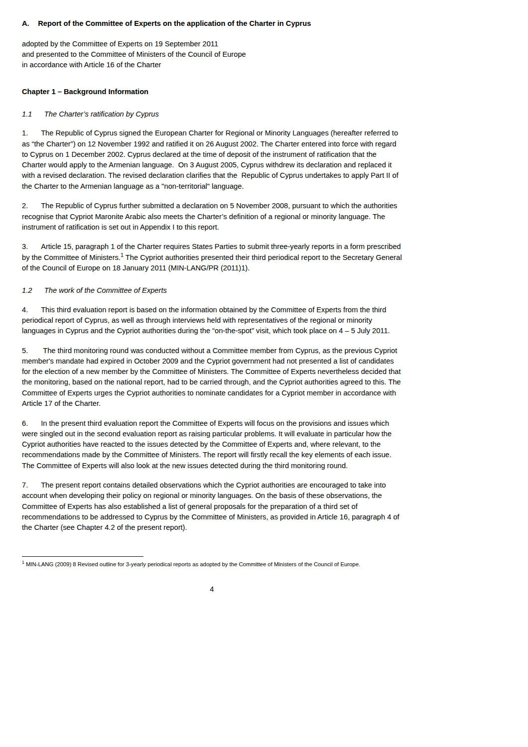A. Report of the Committee of Experts on the application of the Charter in Cyprus
adopted by the Committee of Experts on 19 September 2011
and presented to the Committee of Ministers of the Council of Europe
in accordance with Article 16 of the Charter
Chapter 1 – Background Information
1.1 The Charter’s ratification by Cyprus
1. The Republic of Cyprus signed the European Charter for Regional or Minority Languages (hereafter referred to as “the Charter”) on 12 November 1992 and ratified it on 26 August 2002. The Charter entered into force with regard to Cyprus on 1 December 2002. Cyprus declared at the time of deposit of the instrument of ratification that the Charter would apply to the Armenian language. On 3 August 2005, Cyprus withdrew its declaration and replaced it with a revised declaration. The revised declaration clarifies that the Republic of Cyprus undertakes to apply Part II of the Charter to the Armenian language as a "non-territorial" language.
2. The Republic of Cyprus further submitted a declaration on 5 November 2008, pursuant to which the authorities recognise that Cypriot Maronite Arabic also meets the Charter’s definition of a regional or minority language. The instrument of ratification is set out in Appendix I to this report.
3. Article 15, paragraph 1 of the Charter requires States Parties to submit three-yearly reports in a form prescribed by the Committee of Ministers.1 The Cypriot authorities presented their third periodical report to the Secretary General of the Council of Europe on 18 January 2011 (MIN-LANG/PR (2011)1).
1.2 The work of the Committee of Experts
4. This third evaluation report is based on the information obtained by the Committee of Experts from the third periodical report of Cyprus, as well as through interviews held with representatives of the regional or minority languages in Cyprus and the Cypriot authorities during the “on-the-spot” visit, which took place on 4 – 5 July 2011.
5. The third monitoring round was conducted without a Committee member from Cyprus, as the previous Cypriot member's mandate had expired in October 2009 and the Cypriot government had not presented a list of candidates for the election of a new member by the Committee of Ministers. The Committee of Experts nevertheless decided that the monitoring, based on the national report, had to be carried through, and the Cypriot authorities agreed to this. The Committee of Experts urges the Cypriot authorities to nominate candidates for a Cypriot member in accordance with Article 17 of the Charter.
6. In the present third evaluation report the Committee of Experts will focus on the provisions and issues which were singled out in the second evaluation report as raising particular problems. It will evaluate in particular how the Cypriot authorities have reacted to the issues detected by the Committee of Experts and, where relevant, to the recommendations made by the Committee of Ministers. The report will firstly recall the key elements of each issue. The Committee of Experts will also look at the new issues detected during the third monitoring round.
7. The present report contains detailed observations which the Cypriot authorities are encouraged to take into account when developing their policy on regional or minority languages. On the basis of these observations, the Committee of Experts has also established a list of general proposals for the preparation of a third set of recommendations to be addressed to Cyprus by the Committee of Ministers, as provided in Article 16, paragraph 4 of the Charter (see Chapter 4.2 of the present report).
1 MIN-LANG (2009) 8 Revised outline for 3-yearly periodical reports as adopted by the Committee of Ministers of the Council of Europe.
4